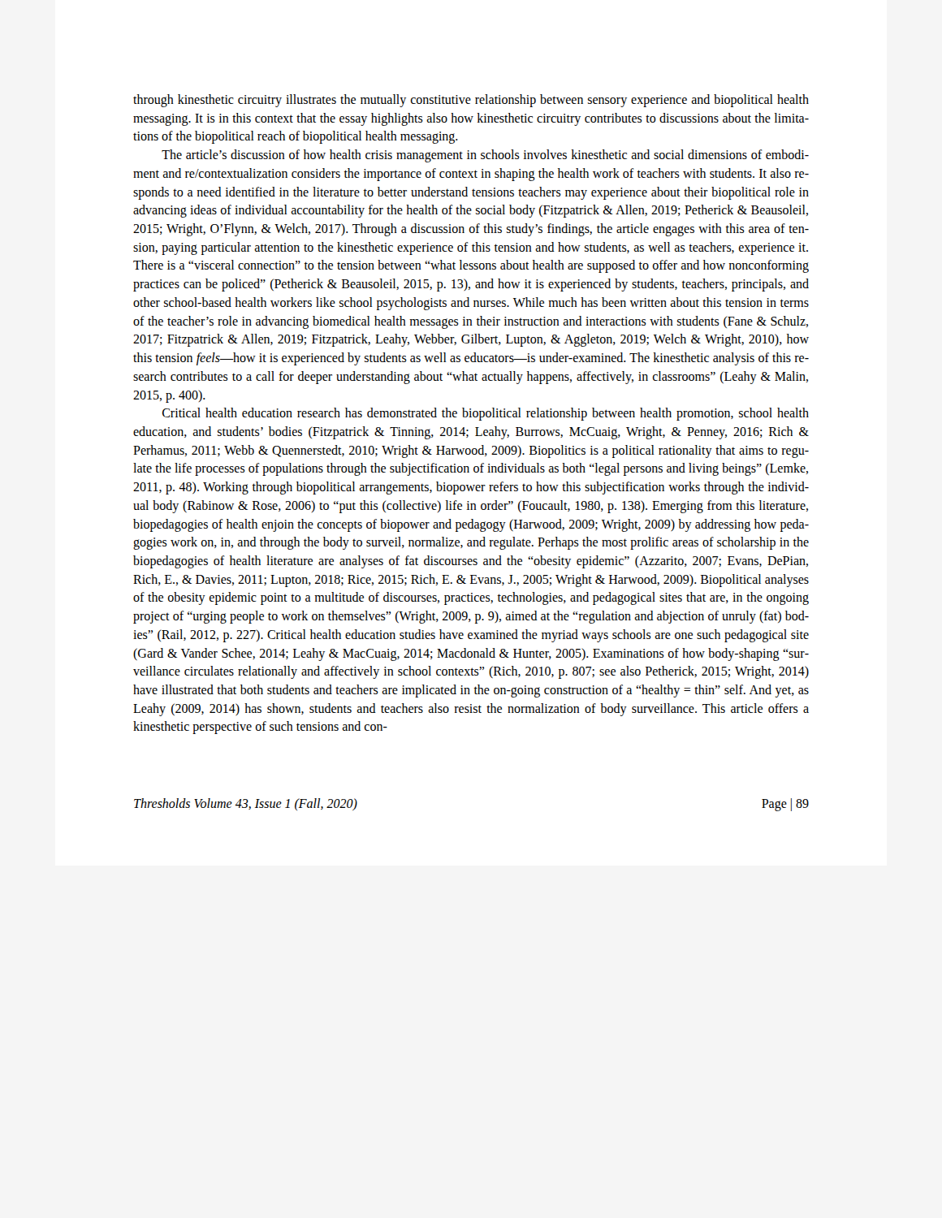through kinesthetic circuitry illustrates the mutually constitutive relationship between sensory experience and biopolitical health messaging. It is in this context that the essay highlights also how kinesthetic circuitry contributes to discussions about the limitations of the biopolitical reach of biopolitical health messaging.
The article’s discussion of how health crisis management in schools involves kinesthetic and social dimensions of embodiment and re/contextualization considers the importance of context in shaping the health work of teachers with students. It also responds to a need identified in the literature to better understand tensions teachers may experience about their biopolitical role in advancing ideas of individual accountability for the health of the social body (Fitzpatrick & Allen, 2019; Petherick & Beausoleil, 2015; Wright, O’Flynn, & Welch, 2017). Through a discussion of this study’s findings, the article engages with this area of tension, paying particular attention to the kinesthetic experience of this tension and how students, as well as teachers, experience it. There is a “visceral connection” to the tension between “what lessons about health are supposed to offer and how nonconforming practices can be policed” (Petherick & Beausoleil, 2015, p. 13), and how it is experienced by students, teachers, principals, and other school-based health workers like school psychologists and nurses. While much has been written about this tension in terms of the teacher’s role in advancing biomedical health messages in their instruction and interactions with students (Fane & Schulz, 2017; Fitzpatrick & Allen, 2019; Fitzpatrick, Leahy, Webber, Gilbert, Lupton, & Aggleton, 2019; Welch & Wright, 2010), how this tension feels—how it is experienced by students as well as educators—is under-examined. The kinesthetic analysis of this research contributes to a call for deeper understanding about “what actually happens, affectively, in classrooms” (Leahy & Malin, 2015, p. 400).
Critical health education research has demonstrated the biopolitical relationship between health promotion, school health education, and students’ bodies (Fitzpatrick & Tinning, 2014; Leahy, Burrows, McCuaig, Wright, & Penney, 2016; Rich & Perhamus, 2011; Webb & Quennerstedt, 2010; Wright & Harwood, 2009). Biopolitics is a political rationality that aims to regulate the life processes of populations through the subjectification of individuals as both “legal persons and living beings” (Lemke, 2011, p. 48). Working through biopolitical arrangements, biopower refers to how this subjectification works through the individual body (Rabinow & Rose, 2006) to “put this (collective) life in order” (Foucault, 1980, p. 138). Emerging from this literature, biopedagogies of health enjoin the concepts of biopower and pedagogy (Harwood, 2009; Wright, 2009) by addressing how pedagogies work on, in, and through the body to surveil, normalize, and regulate. Perhaps the most prolific areas of scholarship in the biopedagogies of health literature are analyses of fat discourses and the “obesity epidemic” (Azzarito, 2007; Evans, DePian, Rich, E., & Davies, 2011; Lupton, 2018; Rice, 2015; Rich, E. & Evans, J., 2005; Wright & Harwood, 2009). Biopolitical analyses of the obesity epidemic point to a multitude of discourses, practices, technologies, and pedagogical sites that are, in the ongoing project of “urging people to work on themselves” (Wright, 2009, p. 9), aimed at the “regulation and abjection of unruly (fat) bodies” (Rail, 2012, p. 227). Critical health education studies have examined the myriad ways schools are one such pedagogical site (Gard & Vander Schee, 2014; Leahy & MacCuaig, 2014; Macdonald & Hunter, 2005). Examinations of how body-shaping “surveillance circulates relationally and affectively in school contexts” (Rich, 2010, p. 807; see also Petherick, 2015; Wright, 2014) have illustrated that both students and teachers are implicated in the on-going construction of a “healthy = thin” self. And yet, as Leahy (2009, 2014) has shown, students and teachers also resist the normalization of body surveillance. This article offers a kinesthetic perspective of such tensions and con-
Thresholds Volume 43, Issue 1 (Fall, 2020) Page | 89